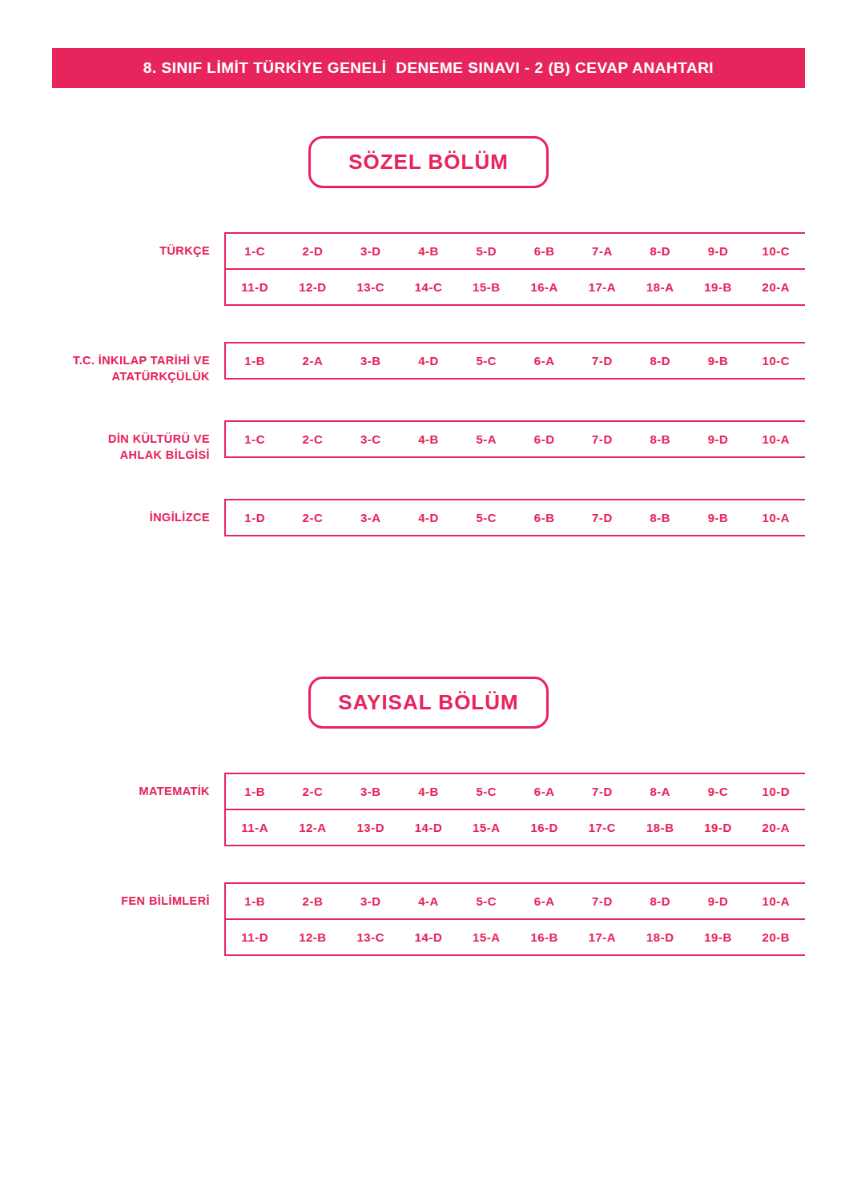8. SINIF LİMİT TÜRKİYE GENELİ DENEME SINAVI - 2 (B) CEVAP ANAHTARI
SÖZEL BÖLÜM
TÜRKÇE
1-C
2-D
3-D
4-B
5-D
6-B
7-A
8-D
9-D
10-C
11-D
12-D
13-C
14-C
15-B
16-A
17-A
18-A
19-B
20-A
T.C. İNKILAP TARİHİ VE
ATATÜRKÇÜLÜK
1-B
2-A
3-B
4-D
5-C
6-A
7-D
8-D
9-B
10-C
DİN KÜLTÜRÜ VE
AHLAK BİLGİSİ
1-C
2-C
3-C
4-B
5-A
6-D
7-D
8-B
9-D
10-A
İNGİLİZCE
1-D
2-C
3-A
4-D
5-C
6-B
7-D
8-B
9-B
10-A
SAYISAL BÖLÜM
MATEMATİK
1-B
2-C
3-B
4-B
5-C
6-A
7-D
8-A
9-C
10-D
11-A
12-A
13-D
14-D
15-A
16-D
17-C
18-B
19-D
20-A
FEN BİLİMLERİ
1-B
2-B
3-D
4-A
5-C
6-A
7-D
8-D
9-D
10-A
11-D
12-B
13-C
14-D
15-A
16-B
17-A
18-D
19-B
20-B